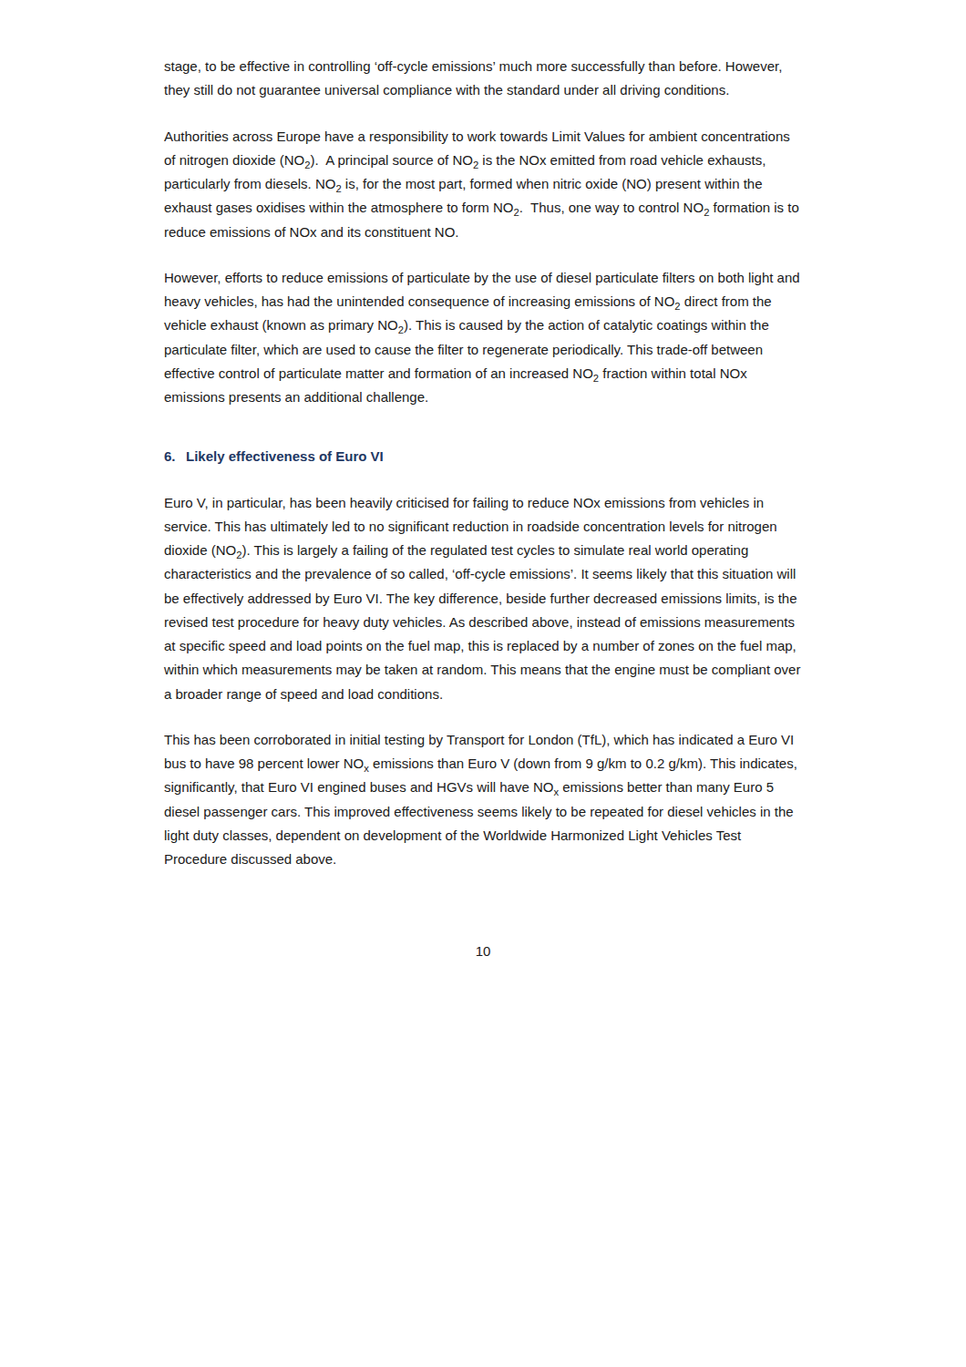stage, to be effective in controlling ‘off-cycle emissions’ much more successfully than before. However, they still do not guarantee universal compliance with the standard under all driving conditions.
Authorities across Europe have a responsibility to work towards Limit Values for ambient concentrations of nitrogen dioxide (NO2). A principal source of NO2 is the NOx emitted from road vehicle exhausts, particularly from diesels. NO2 is, for the most part, formed when nitric oxide (NO) present within the exhaust gases oxidises within the atmosphere to form NO2. Thus, one way to control NO2 formation is to reduce emissions of NOx and its constituent NO.
However, efforts to reduce emissions of particulate by the use of diesel particulate filters on both light and heavy vehicles, has had the unintended consequence of increasing emissions of NO2 direct from the vehicle exhaust (known as primary NO2). This is caused by the action of catalytic coatings within the particulate filter, which are used to cause the filter to regenerate periodically. This trade-off between effective control of particulate matter and formation of an increased NO2 fraction within total NOx emissions presents an additional challenge.
6. Likely effectiveness of Euro VI
Euro V, in particular, has been heavily criticised for failing to reduce NOx emissions from vehicles in service. This has ultimately led to no significant reduction in roadside concentration levels for nitrogen dioxide (NO2). This is largely a failing of the regulated test cycles to simulate real world operating characteristics and the prevalence of so called, ‘off-cycle emissions’. It seems likely that this situation will be effectively addressed by Euro VI. The key difference, beside further decreased emissions limits, is the revised test procedure for heavy duty vehicles. As described above, instead of emissions measurements at specific speed and load points on the fuel map, this is replaced by a number of zones on the fuel map, within which measurements may be taken at random. This means that the engine must be compliant over a broader range of speed and load conditions.
This has been corroborated in initial testing by Transport for London (TfL), which has indicated a Euro VI bus to have 98 percent lower NOx emissions than Euro V (down from 9 g/km to 0.2 g/km). This indicates, significantly, that Euro VI engined buses and HGVs will have NOx emissions better than many Euro 5 diesel passenger cars. This improved effectiveness seems likely to be repeated for diesel vehicles in the light duty classes, dependent on development of the Worldwide Harmonized Light Vehicles Test Procedure discussed above.
10